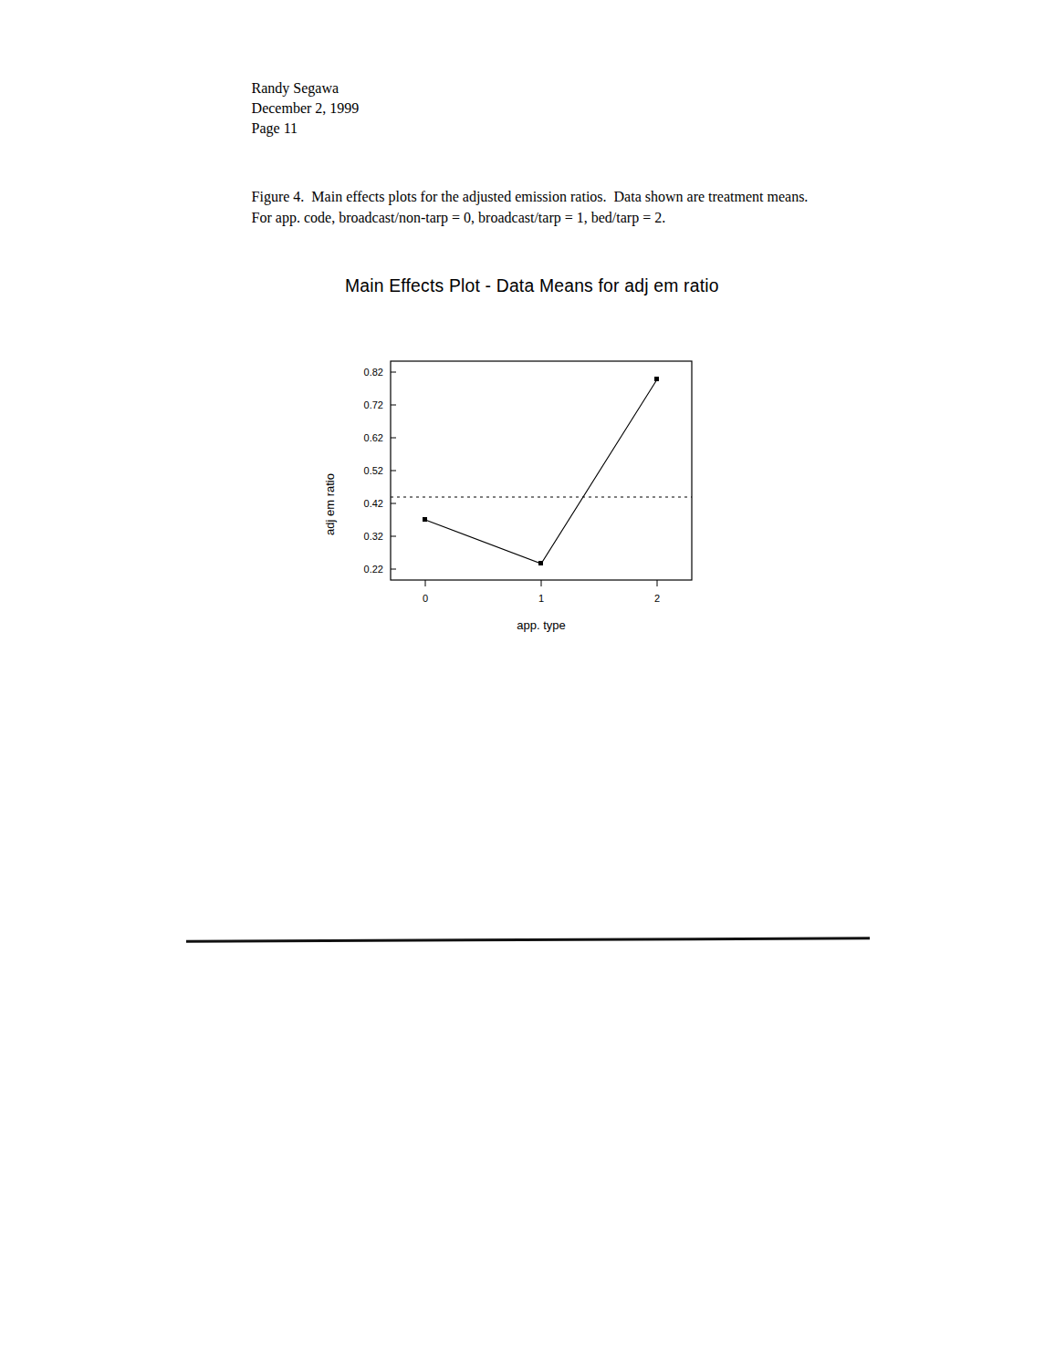Randy Segawa
December 2, 1999
Page 11
Figure 4. Main effects plots for the adjusted emission ratios. Data shown are treatment means. For app. code, broadcast/non-tarp = 0, broadcast/tarp = 1, bed/tarp = 2.
Main Effects Plot - Data Means for adj em ratio
adj em ratio 0.82 0.72 0.62 0.52 0.42 0.32 0.22 0 1 2 app. type